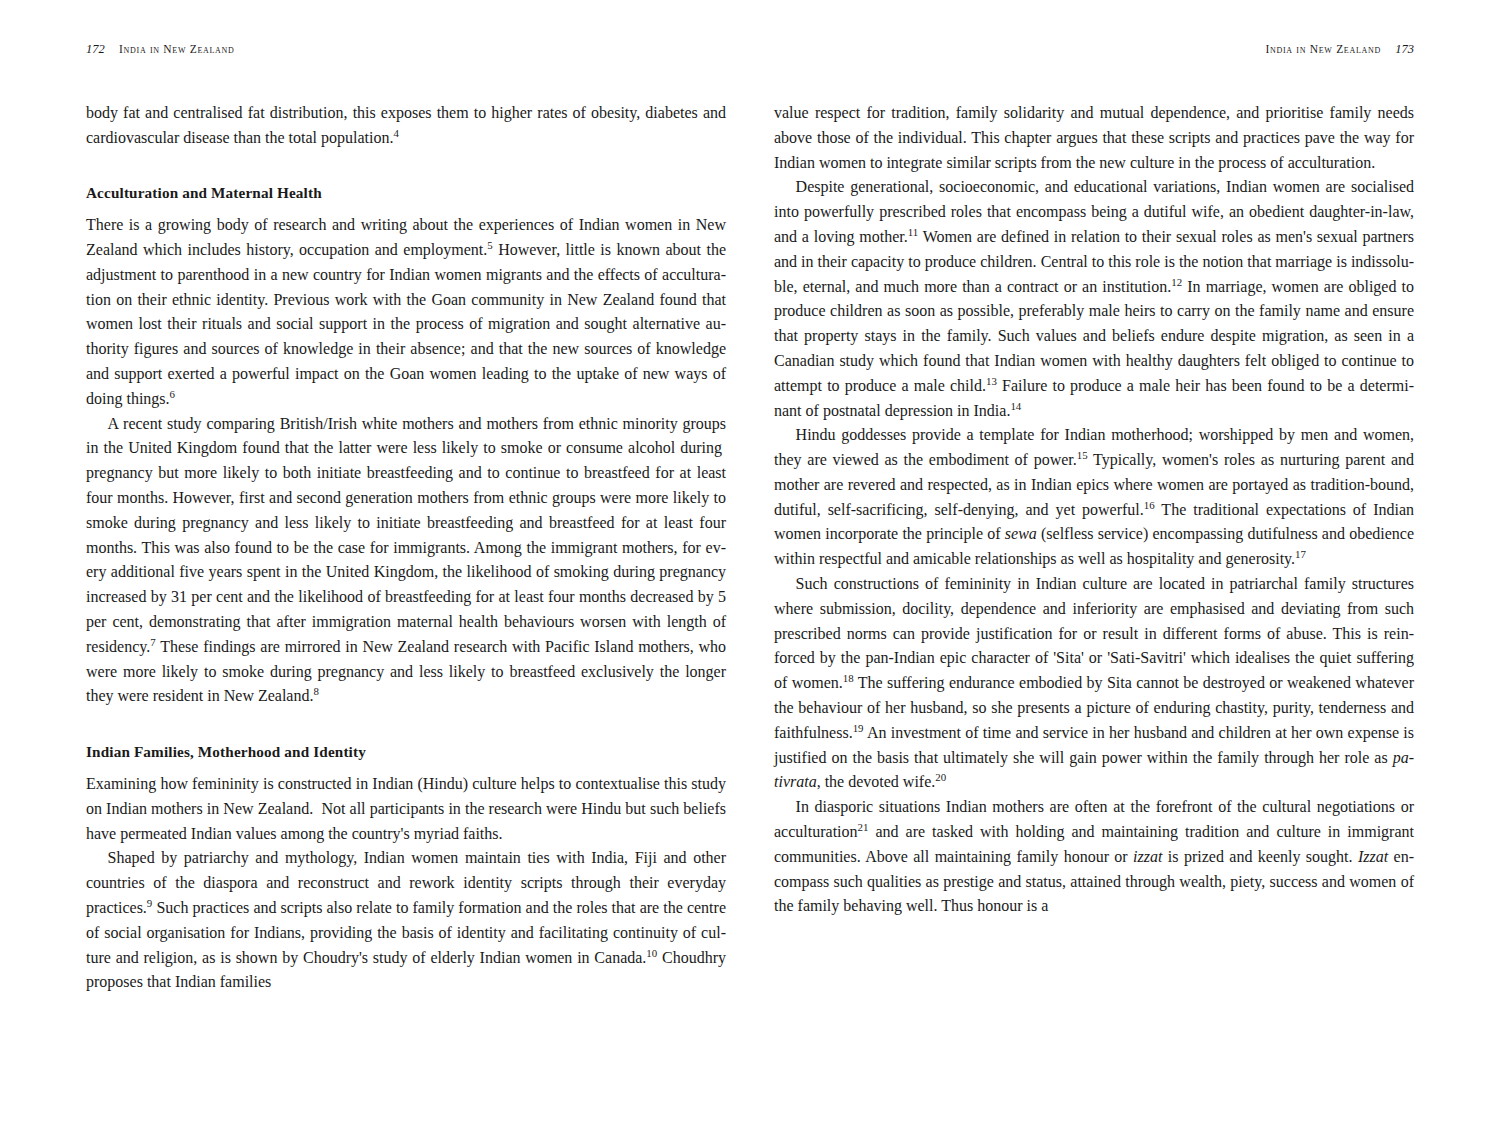172 India in New Zealand
body fat and centralised fat distribution, this exposes them to higher rates of obesity, diabetes and cardiovascular disease than the total population.4
Acculturation and Maternal Health
There is a growing body of research and writing about the experiences of Indian women in New Zealand which includes history, occupation and employment.5 However, little is known about the adjustment to parenthood in a new country for Indian women migrants and the effects of acculturation on their ethnic identity. Previous work with the Goan community in New Zealand found that women lost their rituals and social support in the process of migration and sought alternative authority figures and sources of knowledge in their absence; and that the new sources of knowledge and support exerted a powerful impact on the Goan women leading to the uptake of new ways of doing things.6
A recent study comparing British/Irish white mothers and mothers from ethnic minority groups in the United Kingdom found that the latter were less likely to smoke or consume alcohol during pregnancy but more likely to both initiate breastfeeding and to continue to breastfeed for at least four months. However, first and second generation mothers from ethnic groups were more likely to smoke during pregnancy and less likely to initiate breastfeeding and breastfeed for at least four months. This was also found to be the case for immigrants. Among the immigrant mothers, for every additional five years spent in the United Kingdom, the likelihood of smoking during pregnancy increased by 31 per cent and the likelihood of breastfeeding for at least four months decreased by 5 per cent, demonstrating that after immigration maternal health behaviours worsen with length of residency.7 These findings are mirrored in New Zealand research with Pacific Island mothers, who were more likely to smoke during pregnancy and less likely to breastfeed exclusively the longer they were resident in New Zealand.8
Indian Families, Motherhood and Identity
Examining how femininity is constructed in Indian (Hindu) culture helps to contextualise this study on Indian mothers in New Zealand. Not all participants in the research were Hindu but such beliefs have permeated Indian values among the country's myriad faiths.
Shaped by patriarchy and mythology, Indian women maintain ties with India, Fiji and other countries of the diaspora and reconstruct and rework identity scripts through their everyday practices.9 Such practices and scripts also relate to family formation and the roles that are the centre of social organisation for Indians, providing the basis of identity and facilitating continuity of culture and religion, as is shown by Choudry's study of elderly Indian women in Canada.10 Choudhry proposes that Indian families
India in New Zealand 173
value respect for tradition, family solidarity and mutual dependence, and prioritise family needs above those of the individual. This chapter argues that these scripts and practices pave the way for Indian women to integrate similar scripts from the new culture in the process of acculturation.
Despite generational, socioeconomic, and educational variations, Indian women are socialised into powerfully prescribed roles that encompass being a dutiful wife, an obedient daughter-in-law, and a loving mother.11 Women are defined in relation to their sexual roles as men's sexual partners and in their capacity to produce children. Central to this role is the notion that marriage is indissoluble, eternal, and much more than a contract or an institution.12 In marriage, women are obliged to produce children as soon as possible, preferably male heirs to carry on the family name and ensure that property stays in the family. Such values and beliefs endure despite migration, as seen in a Canadian study which found that Indian women with healthy daughters felt obliged to continue to attempt to produce a male child.13 Failure to produce a male heir has been found to be a determinant of postnatal depression in India.14
Hindu goddesses provide a template for Indian motherhood; worshipped by men and women, they are viewed as the embodiment of power.15 Typically, women's roles as nurturing parent and mother are revered and respected, as in Indian epics where women are portayed as tradition-bound, dutiful, self-sacrificing, self-denying, and yet powerful.16 The traditional expectations of Indian women incorporate the principle of sewa (selfless service) encompassing dutifulness and obedience within respectful and amicable relationships as well as hospitality and generosity.17
Such constructions of femininity in Indian culture are located in patriarchal family structures where submission, docility, dependence and inferiority are emphasised and deviating from such prescribed norms can provide justification for or result in different forms of abuse. This is reinforced by the pan-Indian epic character of 'Sita' or 'Sati-Savitri' which idealises the quiet suffering of women.18 The suffering endurance embodied by Sita cannot be destroyed or weakened whatever the behaviour of her husband, so she presents a picture of enduring chastity, purity, tenderness and faithfulness.19 An investment of time and service in her husband and children at her own expense is justified on the basis that ultimately she will gain power within the family through her role as pativrata, the devoted wife.20
In diasporic situations Indian mothers are often at the forefront of the cultural negotiations or acculturation21 and are tasked with holding and maintaining tradition and culture in immigrant communities. Above all maintaining family honour or izzat is prized and keenly sought. Izzat encompass such qualities as prestige and status, attained through wealth, piety, success and women of the family behaving well. Thus honour is a